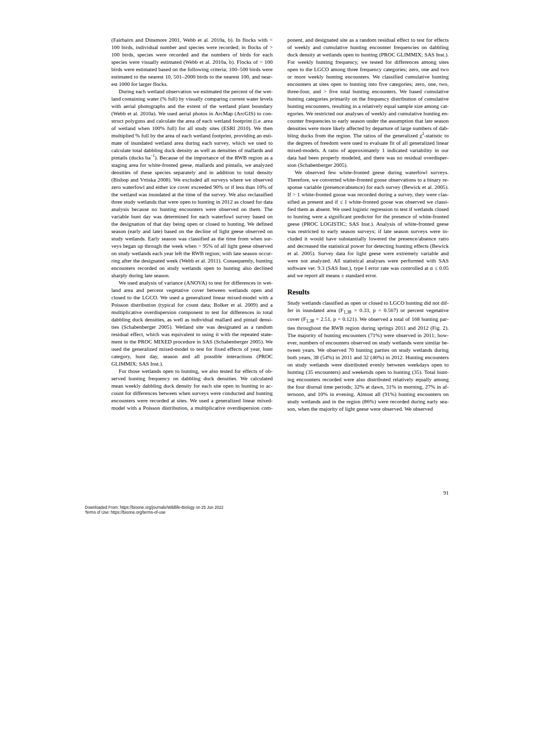(Fairbairn and Dinsmore 2001, Webb et al. 2010a, b). In flocks with < 100 birds, individual number and species were recorded; in flocks of > 100 birds, species were recorded and the numbers of birds for each species were visually estimated (Webb et al. 2010a, b). Flocks of > 100 birds were estimated based on the following criteria; 100–500 birds were estimated to the nearest 10, 501–2000 birds to the nearest 100, and nearest 1000 for larger flocks.
During each wetland observation we estimated the percent of the wetland containing water (% full) by visually comparing current water levels with aerial photographs and the extent of the wetland plant boundary (Webb et al. 2010a). We used aerial photos in ArcMap (ArcGIS) to construct polygons and calculate the area of each wetland footprint (i.e. area of wetland when 100% full) for all study sites (ESRI 2010). We then multiplied % full by the area of each wetland footprint, providing an estimate of inundated wetland area during each survey, which we used to calculate total dabbling duck density as well as densities of mallards and pintails (ducks ha−1). Because of the importance of the RWB region as a staging area for white-fronted geese, mallards and pintails, we analyzed densities of these species separately and in addition to total density (Bishop and Vrtiska 2008). We excluded all surveys where we observed zero waterfowl and either ice cover exceeded 90% or if less than 10% of the wetland was inundated at the time of the survey. We also reclassified three study wetlands that were open to hunting in 2012 as closed for data analysis because no hunting encounters were observed on them. The variable hunt day was determined for each waterfowl survey based on the designation of that day being open or closed to hunting. We defined season (early and late) based on the decline of light geese observed on study wetlands. Early season was classified as the time from when surveys began up through the week when > 95% of all light geese observed on study wetlands each year left the RWB region; with late season occurring after the designated week (Webb et al. 2011). Consequently, hunting encounters recorded on study wetlands open to hunting also declined sharply during late season.
We used analysis of variance (ANOVA) to test for differences in wetland area and percent vegetative cover between wetlands open and closed to the LGCO. We used a generalized linear mixed-model with a Poisson distribution (typical for count data; Bolker et al. 2009) and a multiplicative overdispersion component to test for differences in total dabbling duck densities, as well as individual mallard and pintail densities (Schabenberger 2005). Wetland site was designated as a random residual effect, which was equivalent to using it with the repeated statement in the PROC MIXED procedure in SAS (Schabenberger 2005). We used the generalized mixed-model to test for fixed effects of year, hunt category, hunt day, season and all possible interactions (PROC GLIMMIX; SAS Inst.).
For those wetlands open to hunting, we also tested for effects of observed hunting frequency on dabbling duck densities. We calculated mean weekly dabbling duck density for each site open to hunting to account for differences between when surveys were conducted and hunting encounters were recorded at sites. We used a generalized linear mixed-model with a Poisson distribution, a multiplicative overdispersion component, and designated site as a random residual effect to test for effects of weekly and cumulative hunting encounter frequencies on dabbling duck density at wetlands open to hunting (PROC GLIMMIX; SAS Inst.). For weekly hunting frequency, we tested for differences among sites open to the LGCO among three frequency categories; zero, one and two or more weekly hunting encounters. We classified cumulative hunting encounters at sites open to hunting into five categories; zero, one, two, three-four, and > five total hunting encounters. We based cumulative hunting categories primarily on the frequency distribution of cumulative hunting encounters, resulting in a relatively equal sample size among categories. We restricted our analyses of weekly and cumulative hunting encounter frequencies to early season under the assumption that late season densities were more likely affected by departure of large numbers of dabbling ducks from the region. The ratios of the generalized χ2-statistic to the degrees of freedom were used to evaluate fit of all generalized linear mixed-models. A ratio of approximately 1 indicated variability in our data had been properly modeled, and there was no residual overdispersion (Schabenberger 2005).
We observed few white-fronted geese during waterfowl surveys. Therefore, we converted white-fronted goose observations to a binary response variable (presence/absence) for each survey (Bewick et al. 2005). If > 1 white-fronted goose was recorded during a survey, they were classified as present and if ≤ 1 white-fronted goose was observed we classified them as absent. We used logistic regression to test if wetlands closed to hunting were a significant predictor for the presence of white-fronted geese (PROC LOGISTIC; SAS Inst.). Analysis of white-fronted geese was restricted to early season surveys; if late season surveys were included it would have substantially lowered the presence/absence ratio and decreased the statistical power for detecting hunting effects (Bewick et al. 2005). Survey data for light geese were extremely variable and were not analyzed. All statistical analyses were performed with SAS software ver. 9.3 (SAS Inst.), type I error rate was controlled at α ≤ 0.05 and we report all means ± standard error.
Results
Study wetlands classified as open or closed to LGCO hunting did not differ in inundated area (F1,38 = 0.33, p = 0.567) or percent vegetative cover (F1,38 = 2.51, p = 0.121). We observed a total of 168 hunting parties throughout the RWB region during springs 2011 and 2012 (Fig. 2). The majority of hunting encounters (71%) were observed in 2011; however, numbers of encounters observed on study wetlands were similar between years. We observed 70 hunting parties on study wetlands during both years, 38 (54%) in 2011 and 32 (46%) in 2012. Hunting encounters on study wetlands were distributed evenly between weekdays open to hunting (35 encounters) and weekends open to hunting (35). Total hunting encounters recorded were also distributed relatively equally among the four diurnal time periods; 32% at dawn, 31% in morning, 27% in afternoon, and 10% in evening. Almost all (91%) hunting encounters on study wetlands and in the region (86%) were recorded during early season, when the majority of light geese were observed. We observed
91
Downloaded From: https://bioone.org/journals/Wildlife-Biology on 25 Jun 2022
Terms of Use: https://bioone.org/terms-of-use